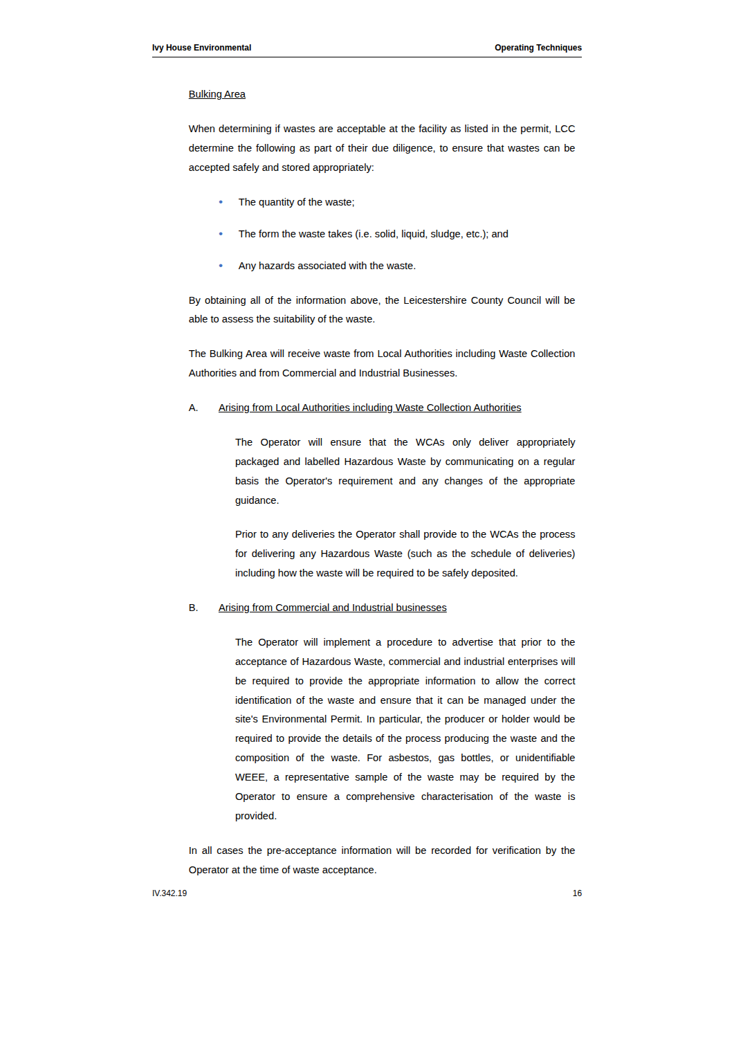Ivy House Environmental Operating Techniques
Bulking Area
When determining if wastes are acceptable at the facility as listed in the permit, LCC determine the following as part of their due diligence, to ensure that wastes can be accepted safely and stored appropriately:
The quantity of the waste;
The form the waste takes (i.e. solid, liquid, sludge, etc.); and
Any hazards associated with the waste.
By obtaining all of the information above, the Leicestershire County Council will be able to assess the suitability of the waste.
The Bulking Area will receive waste from Local Authorities including Waste Collection Authorities and from Commercial and Industrial Businesses.
Arising from Local Authorities including Waste Collection Authorities
The Operator will ensure that the WCAs only deliver appropriately packaged and labelled Hazardous Waste by communicating on a regular basis the Operator's requirement and any changes of the appropriate guidance.
Prior to any deliveries the Operator shall provide to the WCAs the process for delivering any Hazardous Waste (such as the schedule of deliveries) including how the waste will be required to be safely deposited.
Arising from Commercial and Industrial businesses
The Operator will implement a procedure to advertise that prior to the acceptance of Hazardous Waste, commercial and industrial enterprises will be required to provide the appropriate information to allow the correct identification of the waste and ensure that it can be managed under the site's Environmental Permit. In particular, the producer or holder would be required to provide the details of the process producing the waste and the composition of the waste. For asbestos, gas bottles, or unidentifiable WEEE, a representative sample of the waste may be required by the Operator to ensure a comprehensive characterisation of the waste is provided.
In all cases the pre-acceptance information will be recorded for verification by the Operator at the time of waste acceptance.
IV.342.19 16